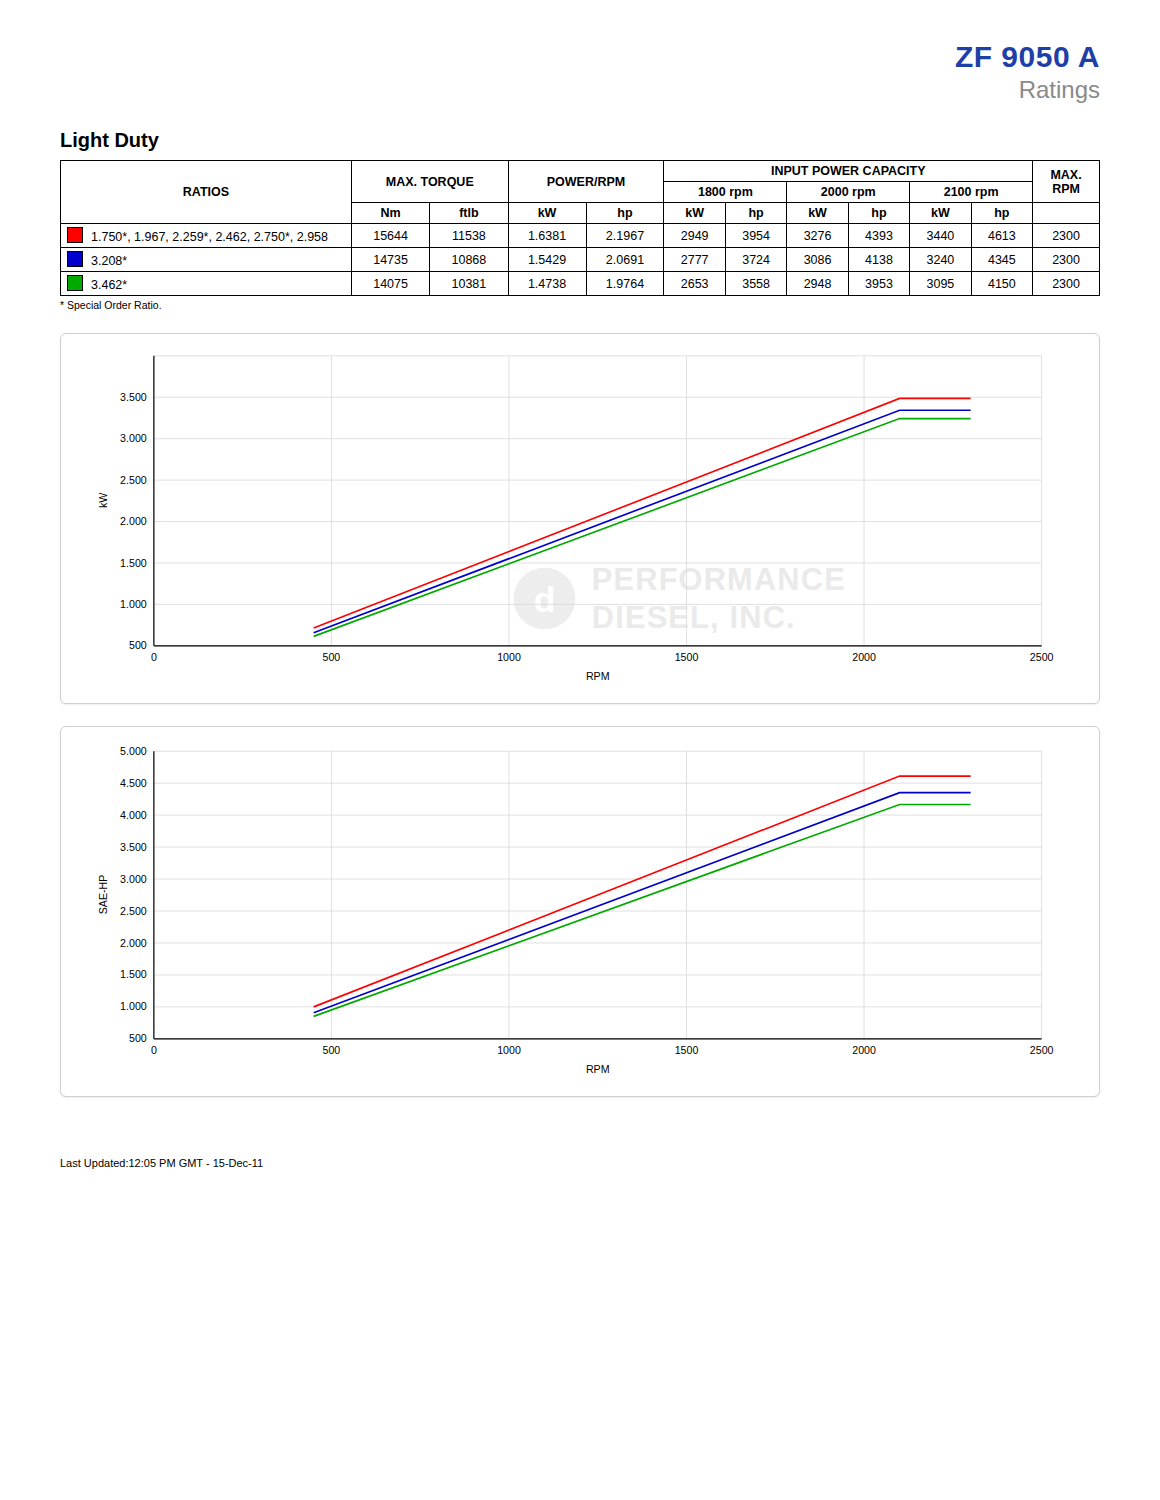ZF 9050 A
Ratings
Light Duty
| RATIOS | MAX. TORQUE | POWER/RPM | INPUT POWER CAPACITY | MAX. RPM |
| --- | --- | --- | --- | --- |
| 1800 rpm | 2000 rpm | 2100 rpm |
| Nm | ftlb | kW | hp | kW | hp | kW | hp | kW | hp | |
| 1.750*, 1.967, 2.259*, 2.462, 2.750*, 2.958 | 15644 | 11538 | 1.6381 | 2.1967 | 2949 | 3954 | 3276 | 4393 | 3440 | 4613 | 2300 |
| 3.208* | 14735 | 10868 | 1.5429 | 2.0691 | 2777 | 3724 | 3086 | 4138 | 3240 | 4345 | 2300 |
| 3.462* | 14075 | 10381 | 1.4738 | 1.9764 | 2653 | 3558 | 2948 | 3953 | 3095 | 4150 | 2300 |
* Special Order Ratio.
d PERFORMANCE DIESEL, INC. 500 1.000 1.500 2.000 2.500 3.000 3.500 0 500 1000 1500 2000 2500 RPM kW
500 1.000 1.500 2.000 2.500 3.000 3.500 4.000 4.500 5.000 0 500 1000 1500 2000 2500 RPM SAE-HP
Last Updated:12:05 PM GMT - 15-Dec-11